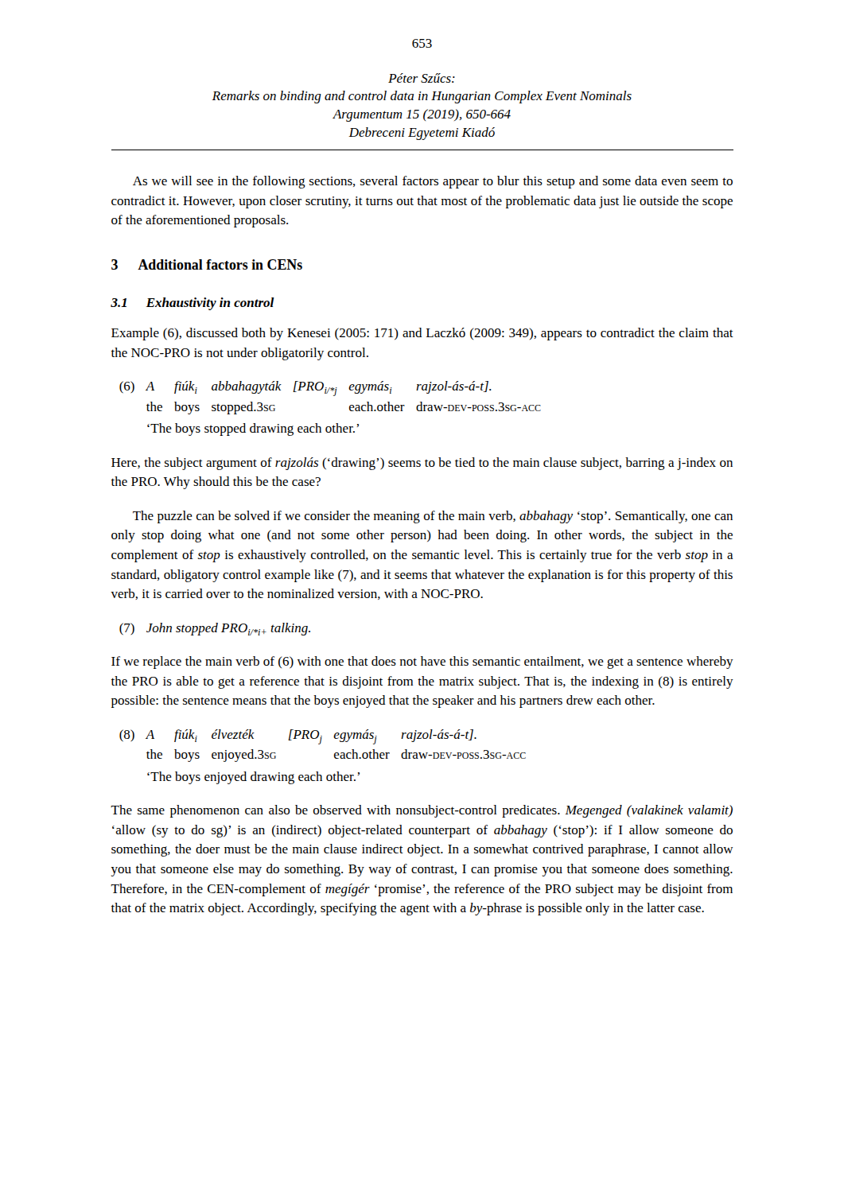653
Péter Szűcs: Remarks on binding and control data in Hungarian Complex Event Nominals Argumentum 15 (2019), 650-664 Debreceni Egyetemi Kiadó
As we will see in the following sections, several factors appear to blur this setup and some data even seem to contradict it. However, upon closer scrutiny, it turns out that most of the problematic data just lie outside the scope of the aforementioned proposals.
3 Additional factors in CENs
3.1 Exhaustivity in control
Example (6), discussed both by Kenesei (2005: 171) and Laczkó (2009: 349), appears to contradict the claim that the NOC-PRO is not under obligatorily control.
(6)
| A | fiúk i | abbahagyták | [PRO i/*j | egymás i | rajzol-ás-á-t]. |
| the | boys | stopped.3 sg | | each.other | draw- dev - poss .3 sg - acc |
‘The boys stopped drawing each other.’
Here, the subject argument of rajzolás (‘drawing’) seems to be tied to the main clause subject, barring a j-index on the PRO. Why should this be the case?
The puzzle can be solved if we consider the meaning of the main verb, abbahagy ‘stop’. Semantically, one can only stop doing what one (and not some other person) had been doing. In other words, the subject in the complement of stop is exhaustively controlled, on the semantic level. This is certainly true for the verb stop in a standard, obligatory control example like (7), and it seems that whatever the explanation is for this property of this verb, it is carried over to the nominalized version, with a NOC-PRO.
(7) John stopped PROi/*i+ talking.
If we replace the main verb of (6) with one that does not have this semantic entailment, we get a sentence whereby the PRO is able to get a reference that is disjoint from the matrix subject. That is, the indexing in (8) is entirely possible: the sentence means that the boys enjoyed that the speaker and his partners drew each other.
(8)
| A | fiúk i | élvezték | [PRO j | egymás j | rajzol-ás-á-t]. |
| the | boys | enjoyed.3 sg | | each.other | draw- dev - poss .3 sg - acc |
‘The boys enjoyed drawing each other.’
The same phenomenon can also be observed with nonsubject-control predicates. Megenged (valakinek valamit) ‘allow (sy to do sg)’ is an (indirect) object-related counterpart of abbahagy (‘stop’): if I allow someone do something, the doer must be the main clause indirect object. In a somewhat contrived paraphrase, I cannot allow you that someone else may do something. By way of contrast, I can promise you that someone does something. Therefore, in the CEN-complement of megígér ‘promise’, the reference of the PRO subject may be disjoint from that of the matrix object. Accordingly, specifying the agent with a by-phrase is possible only in the latter case.